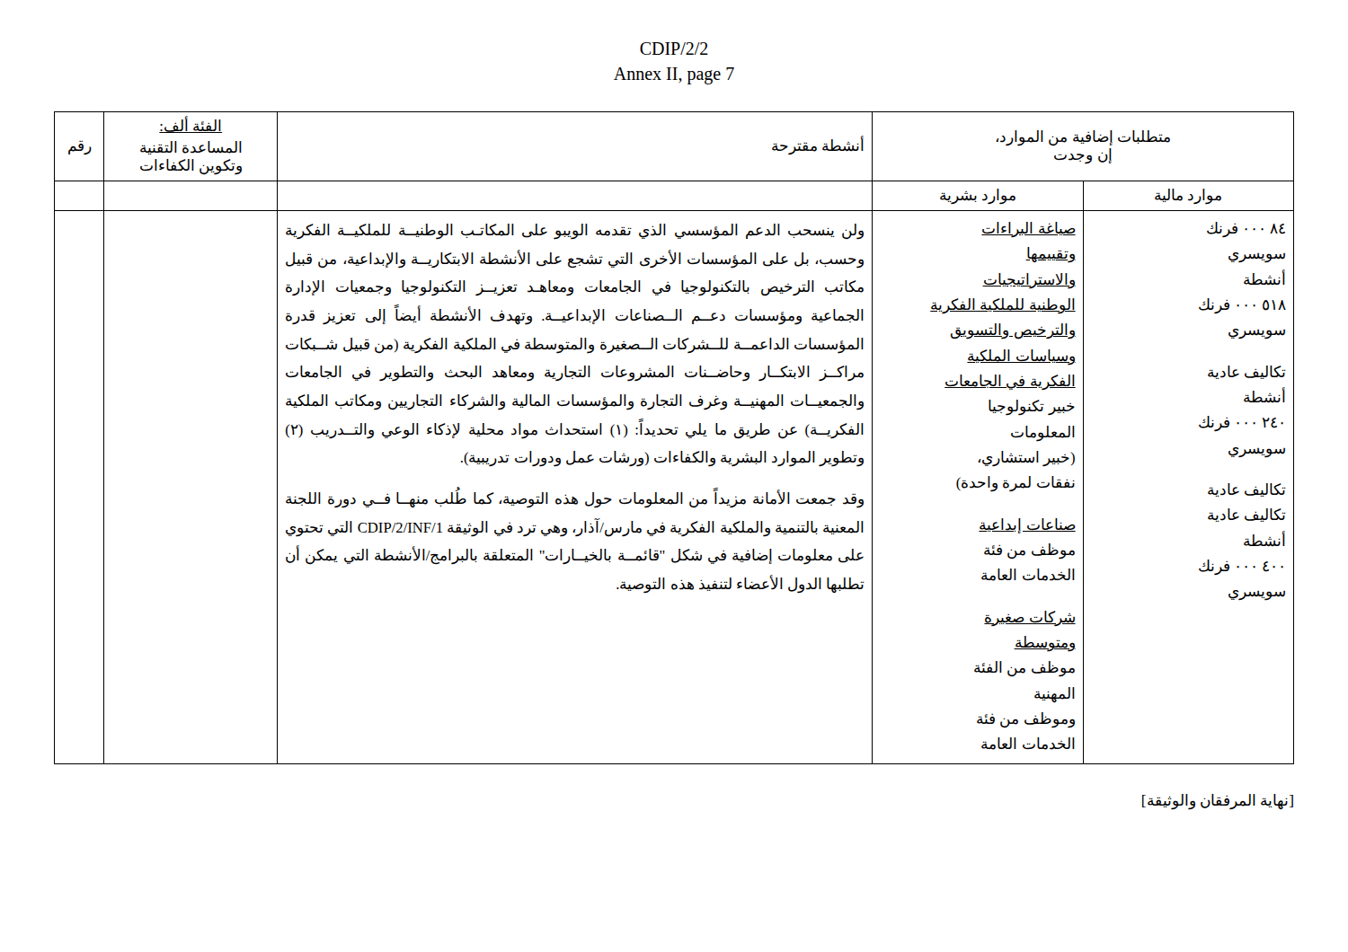CDIP/2/2
Annex II, page 7
| متطلبات إضافية من الموارد، إن وجدت | أنشطة مقترحة | الفئة ألف: المساعدة التقنية وتكوين الكفاءات | رقم |
| --- | --- | --- | --- |
| موارد مالية | موارد بشرية | | | |
| ٨٤ ٠٠٠ فرنك سويسري أنشطة ٥١٨ ٠٠٠ فرنك سويسري تكاليف عادية أنشطة ٢٤٠ ٠٠٠ فرنك سويسري تكاليف عادية تكاليف عادية أنشطة ٤٠٠ ٠٠٠ فرنك سويسري | صياغة البراءات وتقييمها والاستراتيجيات الوطنية للملكية الفكرية والترخيص والتسويق وسياسات الملكية الفكرية في الجامعات خبير تكنولوجيا المعلومات (خبير استشاري، نفقات لمرة واحدة) صناعات إبداعية موظف من فئة الخدمات العامة شركات صغيرة ومتوسطة موظف من الفئة المهنية وموظف من فئة الخدمات العامة | ولن ينسحب الدعم المؤسسي الذي تقدمه الويبو على المكاتـب الوطنيــة للملكيــة الفكرية وحسب، بل على المؤسسات الأخرى التي تشجع على الأنشطة الابتكاريــة والإبداعية، من قبيل مكاتب الترخيص بالتكنولوجيا في الجامعات ومعاهـد تعزيــز التكنولوجيا وجمعيات الإدارة الجماعية ومؤسسات دعــم الــصناعات الإبداعيــة. وتهدف الأنشطة أيضاً إلى تعزيز قدرة المؤسسات الداعمــة للــشركات الــصغيرة والمتوسطة في الملكية الفكرية (من قبيل شــبكات مراكــز الابتكــار وحاضــنات المشروعات التجارية ومعاهد البحث والتطوير في الجامعات والجمعيــات المهنيــة وغرف التجارة والمؤسسات المالية والشركاء التجاريين ومكاتب الملكية الفكريــة) عن طريق ما يلي تحديداً: (١) استحداث مواد محلية لإذكاء الوعي والتــدريب (٢) وتطوير الموارد البشرية والكفاءات (ورشات عمل ودورات تدريبية). وقد جمعت الأمانة مزيداً من المعلومات حول هذه التوصية، كما طُلب منهــا فــي دورة اللجنة المعنية بالتنمية والملكية الفكرية في مارس/آذار، وهي ترد في الوثيقة CDIP/2/INF/1 التي تحتوي على معلومات إضافية في شكل "قائمــة بالخيــارات" المتعلقة بالبرامج/الأنشطة التي يمكن أن تطلبها الدول الأعضاء لتنفيذ هذه التوصية. | | |
[نهاية المرفقان والوثيقة]